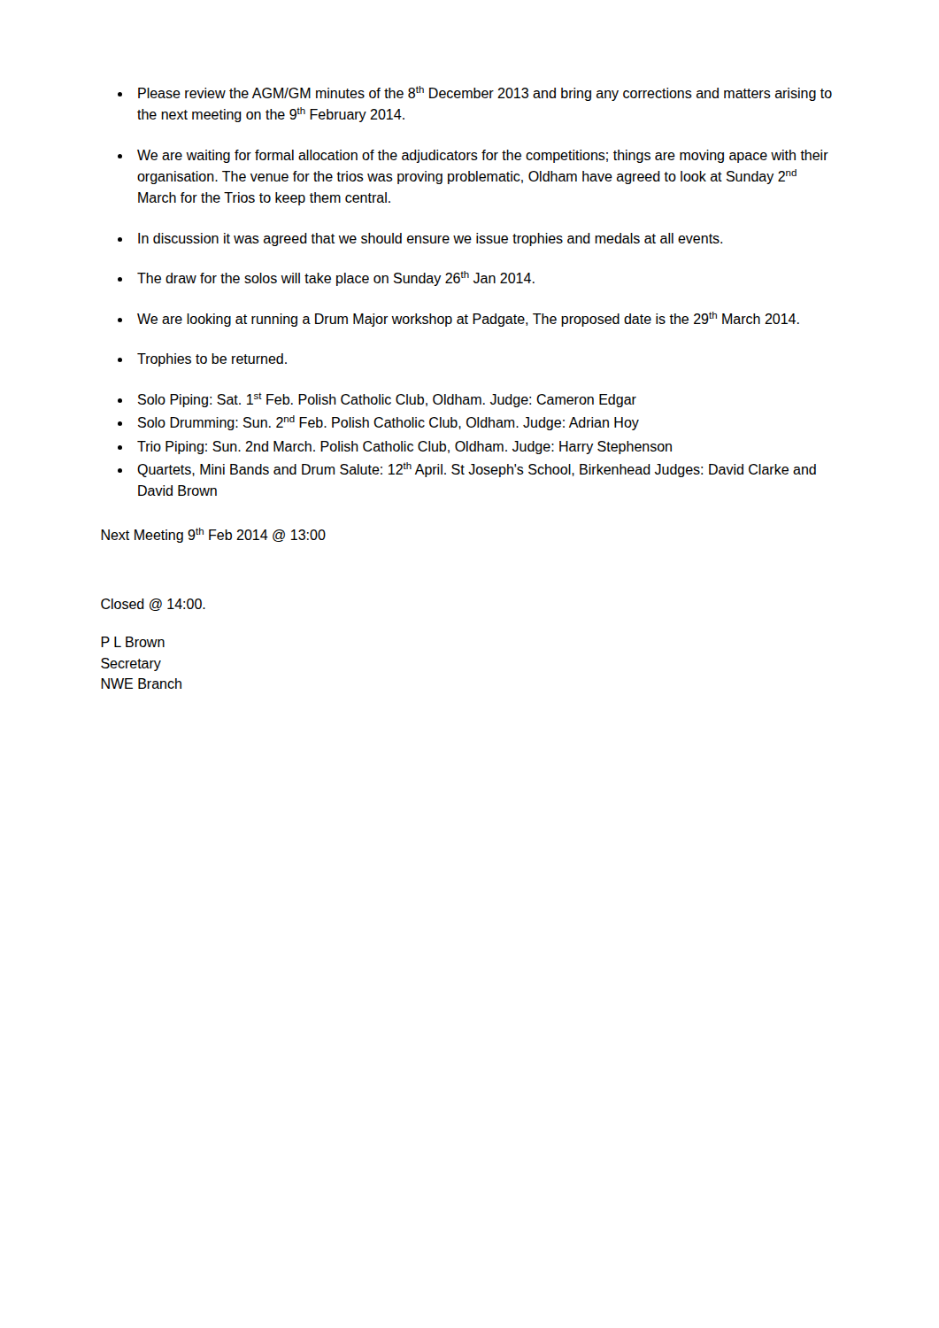Please review the AGM/GM minutes of the 8th December 2013 and bring any corrections and matters arising to the next meeting on the 9th February 2014.
We are waiting for formal allocation of the adjudicators for the competitions; things are moving apace with their organisation. The venue for the trios was proving problematic, Oldham have agreed to look at Sunday 2nd March for the Trios to keep them central.
In discussion it was agreed that we should ensure we issue trophies and medals at all events.
The draw for the solos will take place on Sunday 26th Jan 2014.
We are looking at running a Drum Major workshop at Padgate, The proposed date is the 29th March 2014.
Trophies to be returned.
Solo Piping: Sat. 1st Feb. Polish Catholic Club, Oldham. Judge: Cameron Edgar
Solo Drumming: Sun. 2nd Feb. Polish Catholic Club, Oldham. Judge: Adrian Hoy
Trio Piping: Sun. 2nd March. Polish Catholic Club, Oldham. Judge: Harry Stephenson
Quartets, Mini Bands and Drum Salute: 12th April. St Joseph's School, Birkenhead Judges: David Clarke and David Brown
Next Meeting 9th Feb 2014 @ 13:00
Closed @ 14:00.
P L Brown
Secretary
NWE Branch